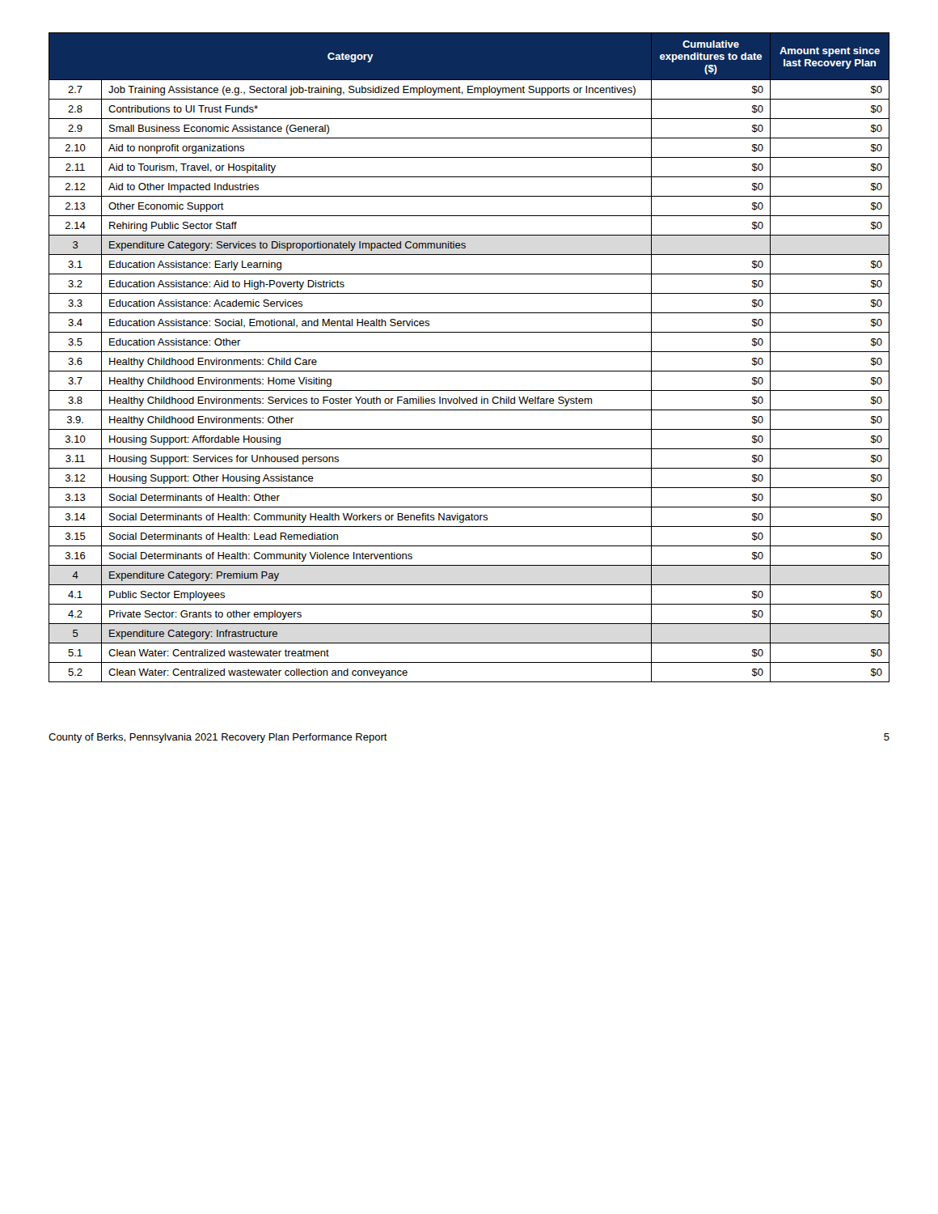| Category | Cumulative expenditures to date ($) | Amount spent since last Recovery Plan |
| --- | --- | --- |
| 2.7 | Job Training Assistance (e.g., Sectoral job-training, Subsidized Employment, Employment Supports or Incentives) | $0 | $0 |
| 2.8 | Contributions to UI Trust Funds* | $0 | $0 |
| 2.9 | Small Business Economic Assistance (General) | $0 | $0 |
| 2.10 | Aid to nonprofit organizations | $0 | $0 |
| 2.11 | Aid to Tourism, Travel, or Hospitality | $0 | $0 |
| 2.12 | Aid to Other Impacted Industries | $0 | $0 |
| 2.13 | Other Economic Support | $0 | $0 |
| 2.14 | Rehiring Public Sector Staff | $0 | $0 |
| 3 | Expenditure Category: Services to Disproportionately Impacted Communities | | |
| 3.1 | Education Assistance: Early Learning | $0 | $0 |
| 3.2 | Education Assistance: Aid to High-Poverty Districts | $0 | $0 |
| 3.3 | Education Assistance: Academic Services | $0 | $0 |
| 3.4 | Education Assistance: Social, Emotional, and Mental Health Services | $0 | $0 |
| 3.5 | Education Assistance: Other | $0 | $0 |
| 3.6 | Healthy Childhood Environments: Child Care | $0 | $0 |
| 3.7 | Healthy Childhood Environments: Home Visiting | $0 | $0 |
| 3.8 | Healthy Childhood Environments: Services to Foster Youth or Families Involved in Child Welfare System | $0 | $0 |
| 3.9. | Healthy Childhood Environments: Other | $0 | $0 |
| 3.10 | Housing Support: Affordable Housing | $0 | $0 |
| 3.11 | Housing Support: Services for Unhoused persons | $0 | $0 |
| 3.12 | Housing Support: Other Housing Assistance | $0 | $0 |
| 3.13 | Social Determinants of Health: Other | $0 | $0 |
| 3.14 | Social Determinants of Health: Community Health Workers or Benefits Navigators | $0 | $0 |
| 3.15 | Social Determinants of Health: Lead Remediation | $0 | $0 |
| 3.16 | Social Determinants of Health: Community Violence Interventions | $0 | $0 |
| 4 | Expenditure Category: Premium Pay | | |
| 4.1 | Public Sector Employees | $0 | $0 |
| 4.2 | Private Sector: Grants to other employers | $0 | $0 |
| 5 | Expenditure Category: Infrastructure | | |
| 5.1 | Clean Water: Centralized wastewater treatment | $0 | $0 |
| 5.2 | Clean Water: Centralized wastewater collection and conveyance | $0 | $0 |
County of Berks, Pennsylvania 2021 Recovery Plan Performance Report 5